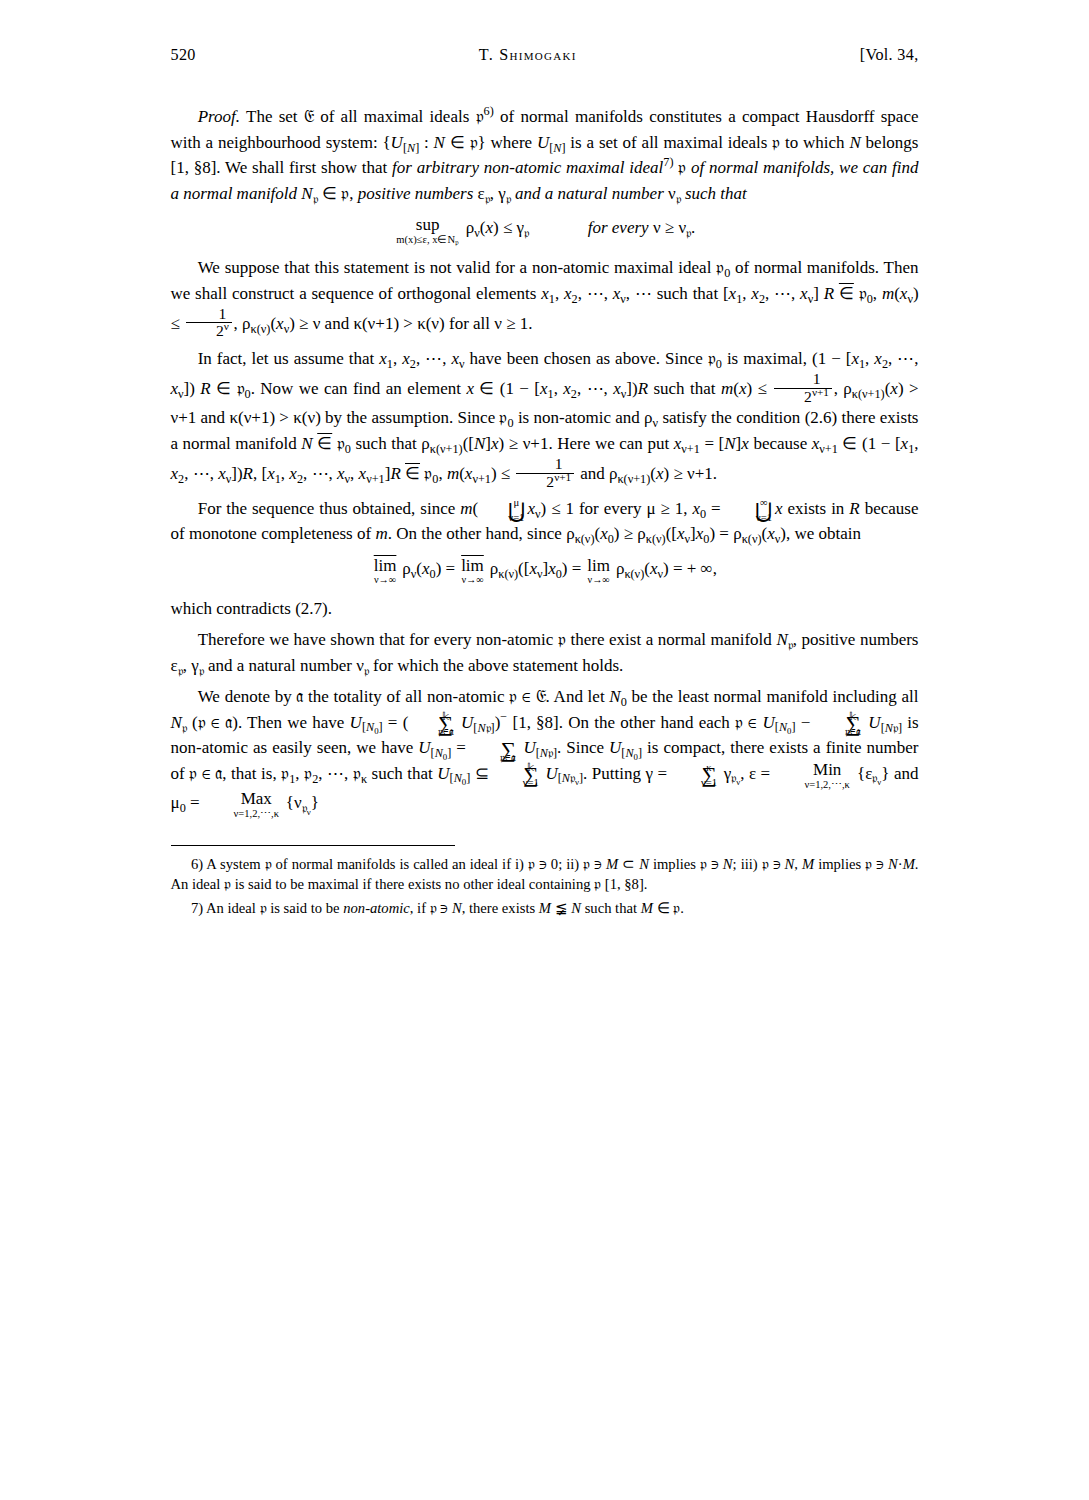520 T. Shimogaki [Vol. 34,
Proof. The set 𝔈 of all maximal ideals 𝔭6) of normal manifolds constitutes a compact Hausdorff space with a neighbourhood system: {U[N] : N ∈ 𝔭} where U[N] is a set of all maximal ideals 𝔭 to which N belongs [1, §8]. We shall first show that for arbitrary non-atomic maximal ideal7) 𝔭 of normal manifolds, we can find a normal manifold N𝔭 ∈ 𝔭, positive numbers ε𝔭, γ𝔭 and a natural number ν𝔭 such that
sup m(x)≤ε, x∈N𝔭 ρν(x) ≤ γ𝔭 for every ν ≥ ν𝔭.
We suppose that this statement is not valid for a non-atomic maximal ideal 𝔭0 of normal manifolds. Then we shall construct a sequence of orthogonal elements x1, x2, ⋯, xν, ⋯ such that [x1, x2, ⋯, xν] R ∈ 𝔭0, m(xν) ≤ 12ν, ρκ(ν)(xν) ≥ ν and κ(ν+1) > κ(ν) for all ν ≥ 1.
In fact, let us assume that x1, x2, ⋯, xν have been chosen as above. Since 𝔭0 is maximal, (1 − [x1, x2, ⋯, xν]) R ∈ 𝔭0. Now we can find an element x ∈ (1 − [x1, x2, ⋯, xν])R such that m(x) ≤ 12ν+1, ρκ(ν+1)(x) > ν+1 and κ(ν+1) > κ(ν) by the assumption. Since 𝔭0 is non-atomic and ρν satisfy the condition (2.6) there exists a normal manifold N ∈ 𝔭0 such that ρκ(ν+1)([N]x) ≥ ν+1. Here we can put xν+1 = [N]x because xν+1 ∈ (1 − [x1, x2, ⋯, xν])R, [x1, x2, ⋯, xν, xν+1]R ∈ 𝔭0, m(xν+1) ≤ 12ν+1 and ρκ(ν+1)(x) ≥ ν+1.
For the sequence thus obtained, since m(⋃μν=1 xν) ≤ 1 for every μ ≥ 1, x0 = ⋃∞ν=1 x exists in R because of monotone completeness of m. On the other hand, since ρκ(ν)(x0) ≥ ρκ(ν)([xν]x0) = ρκ(ν)(xν), we obtain
lim ν→∞ ρν(x0) = lim ν→∞ ρκ(ν)([xν]x0) = lim ν→∞ ρκ(ν)(xν) = + ∞,
which contradicts (2.7).
Therefore we have shown that for every non-atomic 𝔭 there exist a normal manifold N𝔭, positive numbers ε𝔭, γ𝔭 and a natural number ν𝔭 for which the above statement holds.
We denote by 𝔞 the totality of all non-atomic 𝔭 ∈ 𝔈. And let N0 be the least normal manifold including all N𝔭 (𝔭 ∈ 𝔞). Then we have U[N0] = (∑𝕜𝔭∈𝔞 U[N𝔭])− [1, §8]. On the other hand each 𝔭 ∈ U[N0] − ∑𝕜𝔭∈𝔞 U[N𝔭] is non-atomic as easily seen, we have U[N0] = ∑𝔭∈𝔞 U[N𝔭]. Since U[N0] is compact, there exists a finite number of 𝔭 ∈ 𝔞, that is, 𝔭1, 𝔭2, ⋯, 𝔭κ such that U[N0] ⊆ ∑𝕜ν=1 U[N𝔭ν]. Putting γ = ∑κν=1 γ𝔭ν, ε = Min ν=1,2,⋯,κ {ε𝔭ν} and μ0 = Max ν=1,2,⋯,κ {ν𝔭ν}
6) A system 𝔭 of normal manifolds is called an ideal if i) 𝔭 ∋ 0; ii) 𝔭 ∋ M ⊂ N implies 𝔭 ∋ N; iii) 𝔭 ∋ N, M implies 𝔭 ∋ N·M. An ideal 𝔭 is said to be maximal if there exists no other ideal containing 𝔭 [1, §8].
7) An ideal 𝔭 is said to be non-atomic, if 𝔭 ∋ N, there exists M ≨ N such that M ∈ 𝔭.